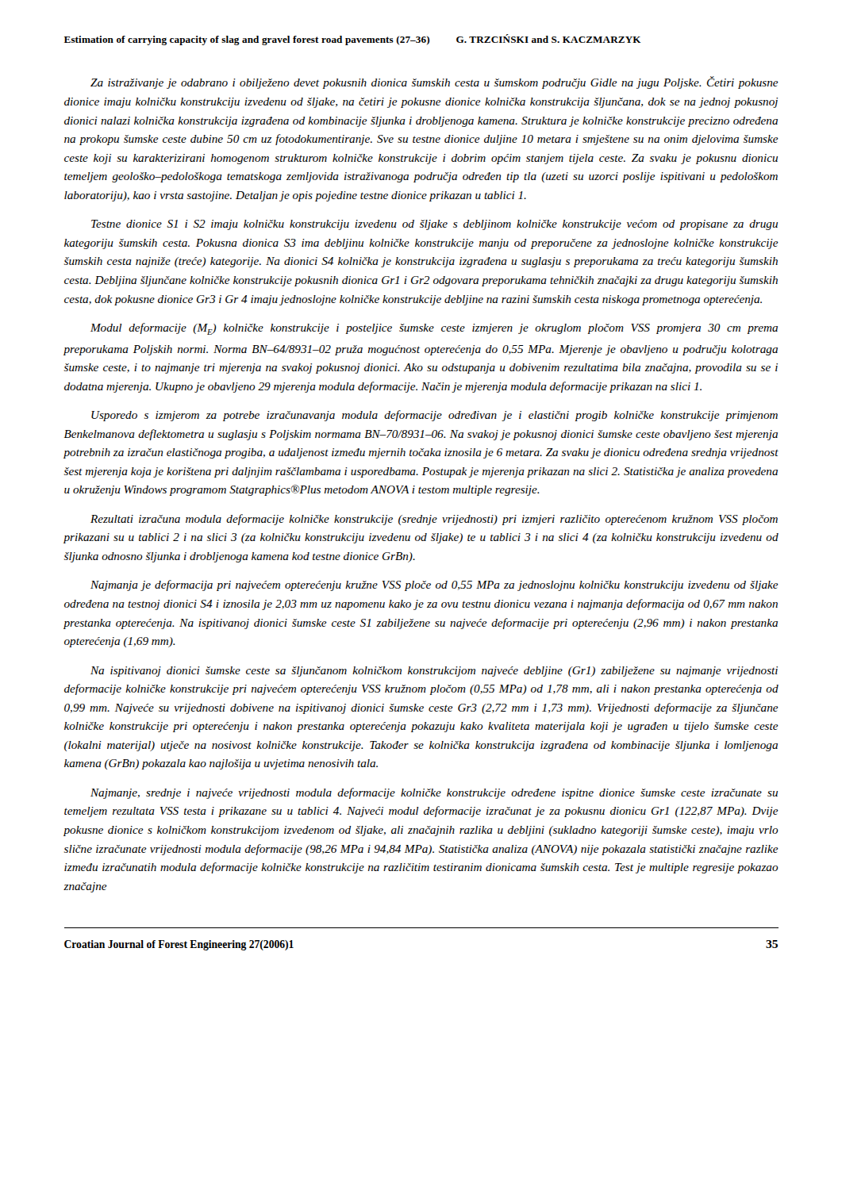Estimation of carrying capacity of slag and gravel forest road pavements (27–36)G. TRZCIŃSKI and S. KACZMARZYK
Za istraživanje je odabrano i obilježeno devet pokusnih dionica šumskih cesta u šumskom području Gidle na jugu Poljske. Četiri pokusne dionice imaju kolničku konstrukciju izvedenu od šljake, na četiri je pokusne dionice kolnička konstrukcija šljunčana, dok se na jednoj pokusnoj dionici nalazi kolnička konstrukcija izgrađena od kombinacije šljunka i droblje­noga kamena. Struktura je kolničke konstrukcije precizno određena na prokopu šumske ceste dubine 50 cm uz fotodokumentiranje. Sve su testne dionice duljine 10 metara i smještene su na onim djelovima šumske ceste koji su karakterizirani homogenom strukturom kolničke konstrukcije i dobrim općim stanjem tijela ceste. Za svaku je pokusnu dionicu temeljem geološko–pedološkoga tematskoga zemljovida istraživanoga područja određen tip tla (uzeti su uzorci poslije ispitivani u pedološkom laboratoriju), kao i vrsta sastojine. Detaljan je opis pojedine testne dionice prikazan u tablici 1.
Testne dionice S1 i S2 imaju kolničku konstrukciju izvedenu od šljake s debljinom kolničke konstrukcije većom od propisane za drugu kategoriju šumskih cesta. Pokusna dionica S3 ima debljinu kolničke kon­strukcije manju od preporučene za jednoslojne kolničke konstrukcije šumskih cesta najniže (treće) kategorije. Na dionici S4 kolnička je konstrukcija izgrađena u suglasju s preporukama za treću kategoriju šumskih cesta. Debljina šljunčane kolničke konstrukcije pokusnih dionica Gr1 i Gr2 odgovara preporukama tehničkih značajki za drugu kategoriju šumskih cesta, dok pokusne dionice Gr3 i Gr 4 imaju jednoslojne kolničke konstrukcije debljine na razini šumskih cesta niskoga prometnoga opterećenja.
Modul deformacije (ME) kolničke konstrukcije i posteljice šumske ceste izmjeren je okruglom pločom VSS promjera 30 cm prema preporukama Poljskih normi. Norma BN–64/8931–02 pruža mogućnost opterećenja do 0,55 MPa. Mjerenje je obavljeno u području kolotraga šumske ceste, i to najmanje tri mjerenja na svakoj pokusnoj dionici. Ako su odstupanja u dobivenim rezultatima bila značajna, provodila su se i dodatna mjerenja. Ukupno je obavljeno 29 mjerenja modula deformacije. Način je mjerenja modula deformacije prikazan na slici 1.
Usporedo s izmjerom za potrebe izračunavanja modula deformacije određivan je i elastični progib kolničke konstrukcije primjenom Benkelmanova deflektometra u suglasju s Poljskim normama BN–70/8931–06. Na svakoj je pokusnoj dionici šumske ceste obavljeno šest mjerenja potrebnih za izračun elastičnoga progiba, a udaljenost između mjernih točaka iznosila je 6 metara. Za svaku je dionicu određena srednja vrijednost šest mjerenja koja je korištena pri daljnjim raščlambama i usporedbama. Postupak je mjerenja prikazan na slici 2. Statistička je analiza provedena u okruženju Windows programom Statgraphics®Plus metodom ANOVA i testom multiple regresije.
Rezultati izračuna modula deformacije kolničke konstrukcije (srednje vrijednosti) pri izmjeri različito opterećenom kružnom VSS pločom prikazani su u tablici 2 i na slici 3 (za kolničku konstrukciju izvedenu od šljake) te u tablici 3 i na slici 4 (za kolničku konstrukciju izvedenu od šljunka odnosno šljunka i droblje­noga kamena kod testne dionice GrBn).
Najmanja je deformacija pri najvećem opterećenju kružne VSS ploče od 0,55 MPa za jednoslojnu kolničku konstrukciju izvedenu od šljake određena na testnoj dionici S4 i iznosila je 2,03 mm uz napomenu kako je za ovu testnu dionicu vezana i najmanja deformacija od 0,67 mm nakon prestanka opterećenja. Na ispitivanoj dionici šumske ceste S1 zabilježene su najveće deformacije pri opterećenju (2,96 mm) i nakon prestanka opterećenja (1,69 mm).
Na ispitivanoj dionici šumske ceste sa šljunčanom kolničkom konstrukcijom najveće debljine (Gr1) zabilježene su najmanje vrijednosti deformacije kolničke konstrukcije pri najvećem opterećenju VSS kružnom pločom (0,55 MPa) od 1,78 mm, ali i nakon prestanka opterećenja od 0,99 mm. Najveće su vrijednosti dobivene na ispitivanoj dionici šumske ceste Gr3 (2,72 mm i 1,73 mm). Vrijednosti deformacije za šljunčane kolničke konstrukcije pri opterećenju i nakon prestanka opterećenja pokazuju kako kvaliteta materijala koji je ugrađen u tijelo šumske ceste (lokalni materijal) utječe na nosivost kolničke konstrukcije. Također se kolnička konstrukcija izgrađena od kombinacije šljunka i lomljenoga kamena (GrBn) pokazala kao najlošija u uvjetima nenosivih tala.
Najmanje, srednje i najveće vrijednosti modula deformacije kolničke konstrukcije određene ispitne dionice šumske ceste izračunate su temeljem rezultata VSS testa i prikazane su u tablici 4. Najveći modul deformacije izračunat je za pokusnu dionicu Gr1 (122,87 MPa). Dvije pokusne dionice s kolničkom konstrukcijom izvedenom od šljake, ali značajnih razlika u debljini (sukladno kategoriji šumske ceste), imaju vrlo slične izračunate vrijednosti modula deformacije (98,26 MPa i 94,84 MPa). Statistička analiza (ANOVA) nije pokazala statistički značajne razlike između izračunatih modula deformacije kolničke kon­strukcije na različitim testiranim dionicama šumskih cesta. Test je multiple regresije pokazao značajne
Croatian Journal of Forest Engineering 27(2006)1 35